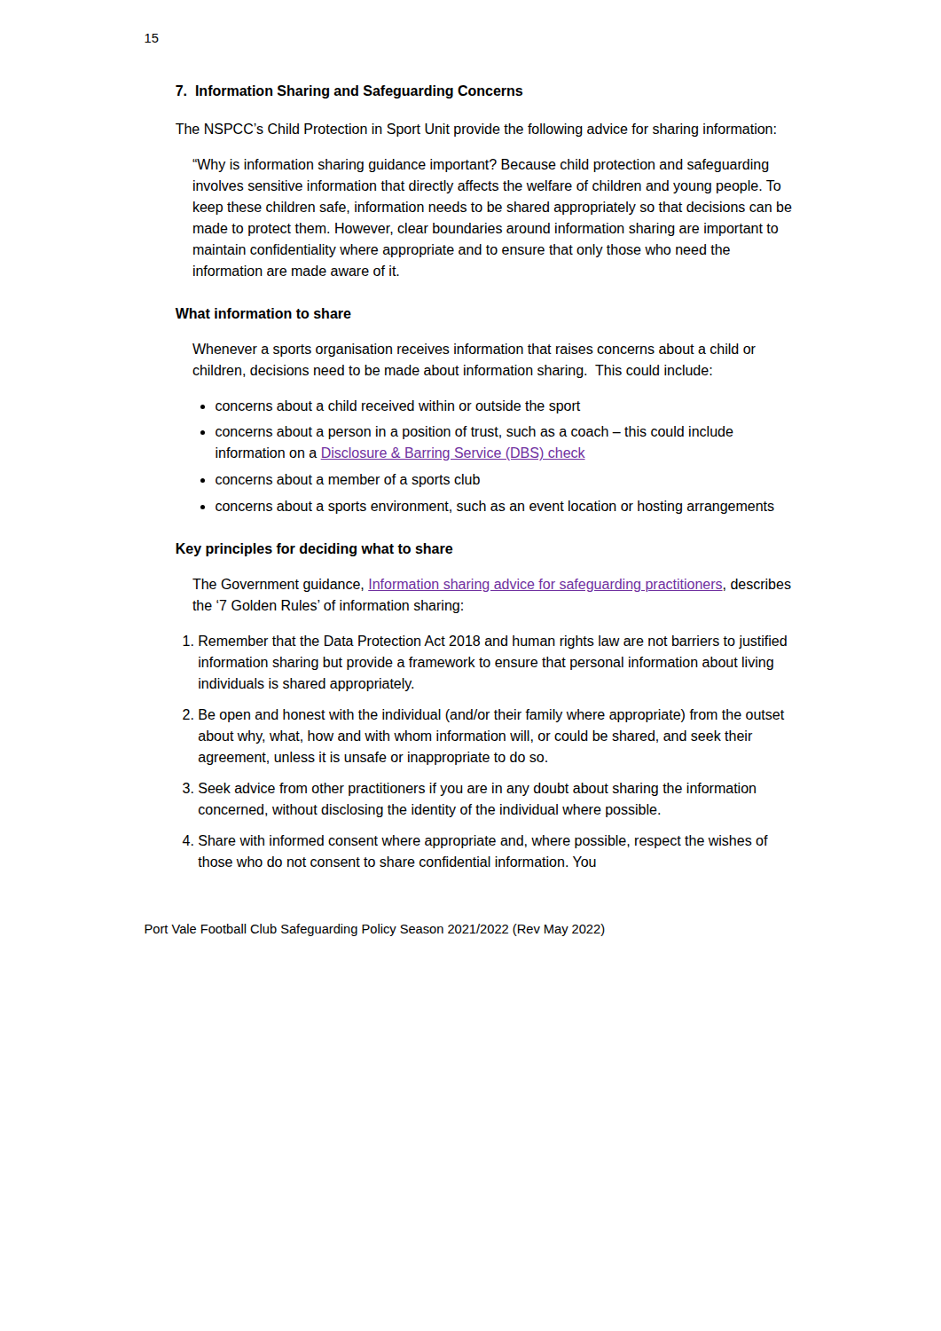15
7. Information Sharing and Safeguarding Concerns
The NSPCC’s Child Protection in Sport Unit provide the following advice for sharing information:
“Why is information sharing guidance important? Because child protection and safeguarding involves sensitive information that directly affects the welfare of children and young people. To keep these children safe, information needs to be shared appropriately so that decisions can be made to protect them. However, clear boundaries around information sharing are important to maintain confidentiality where appropriate and to ensure that only those who need the information are made aware of it.
What information to share
Whenever a sports organisation receives information that raises concerns about a child or children, decisions need to be made about information sharing. This could include:
concerns about a child received within or outside the sport
concerns about a person in a position of trust, such as a coach – this could include information on a Disclosure & Barring Service (DBS) check
concerns about a member of a sports club
concerns about a sports environment, such as an event location or hosting arrangements
Key principles for deciding what to share
The Government guidance, Information sharing advice for safeguarding practitioners, describes the ‘7 Golden Rules’ of information sharing:
Remember that the Data Protection Act 2018 and human rights law are not barriers to justified information sharing but provide a framework to ensure that personal information about living individuals is shared appropriately.
Be open and honest with the individual (and/or their family where appropriate) from the outset about why, what, how and with whom information will, or could be shared, and seek their agreement, unless it is unsafe or inappropriate to do so.
Seek advice from other practitioners if you are in any doubt about sharing the information concerned, without disclosing the identity of the individual where possible.
Share with informed consent where appropriate and, where possible, respect the wishes of those who do not consent to share confidential information. You
Port Vale Football Club Safeguarding Policy Season 2021/2022 (Rev May 2022)